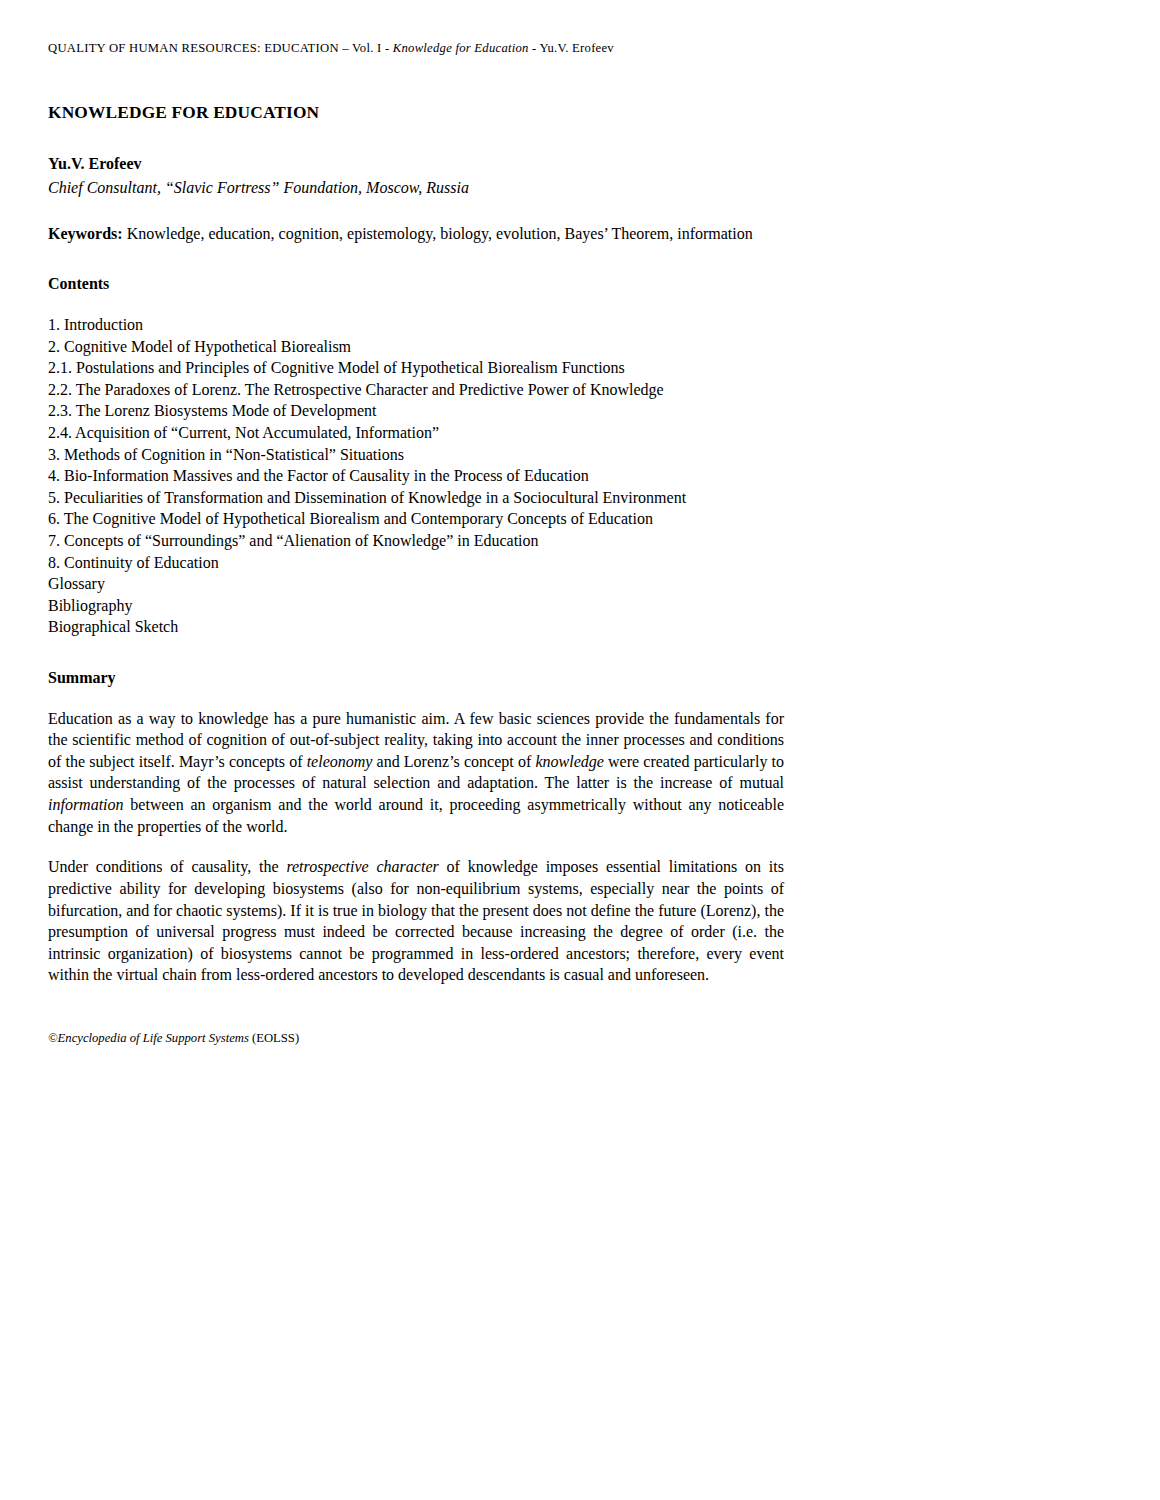QUALITY OF HUMAN RESOURCES: EDUCATION – Vol. I - Knowledge for Education - Yu.V. Erofeev
KNOWLEDGE FOR EDUCATION
Yu.V. Erofeev
Chief Consultant, “Slavic Fortress” Foundation, Moscow, Russia
Keywords: Knowledge, education, cognition, epistemology, biology, evolution, Bayes’ Theorem, information
Contents
1. Introduction
2. Cognitive Model of Hypothetical Biorealism
2.1. Postulations and Principles of Cognitive Model of Hypothetical Biorealism Functions
2.2. The Paradoxes of Lorenz. The Retrospective Character and Predictive Power of Knowledge
2.3. The Lorenz Biosystems Mode of Development
2.4. Acquisition of “Current, Not Accumulated, Information”
3. Methods of Cognition in “Non-Statistical” Situations
4. Bio-Information Massives and the Factor of Causality in the Process of Education
5. Peculiarities of Transformation and Dissemination of Knowledge in a Sociocultural Environment
6. The Cognitive Model of Hypothetical Biorealism and Contemporary Concepts of Education
7. Concepts of “Surroundings” and “Alienation of Knowledge” in Education
8. Continuity of Education
Glossary
Bibliography
Biographical Sketch
Summary
Education as a way to knowledge has a pure humanistic aim. A few basic sciences provide the fundamentals for the scientific method of cognition of out-of-subject reality, taking into account the inner processes and conditions of the subject itself. Mayr’s concepts of teleonomy and Lorenz’s concept of knowledge were created particularly to assist understanding of the processes of natural selection and adaptation. The latter is the increase of mutual information between an organism and the world around it, proceeding asymmetrically without any noticeable change in the properties of the world.
Under conditions of causality, the retrospective character of knowledge imposes essential limitations on its predictive ability for developing biosystems (also for non-equilibrium systems, especially near the points of bifurcation, and for chaotic systems). If it is true in biology that the present does not define the future (Lorenz), the presumption of universal progress must indeed be corrected because increasing the degree of order (i.e. the intrinsic organization) of biosystems cannot be programmed in less-ordered ancestors; therefore, every event within the virtual chain from less-ordered ancestors to developed descendants is casual and unforeseen.
©Encyclopedia of Life Support Systems (EOLSS)